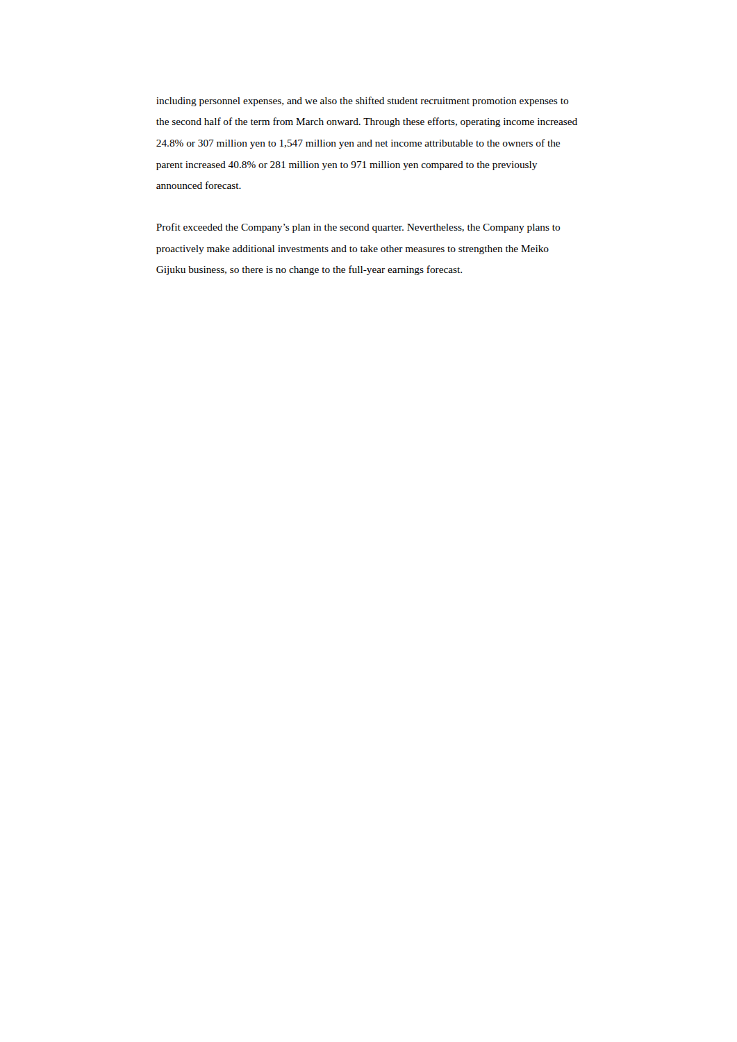including personnel expenses, and we also the shifted student recruitment promotion expenses to the second half of the term from March onward. Through these efforts, operating income increased 24.8% or 307 million yen to 1,547 million yen and net income attributable to the owners of the parent increased 40.8% or 281 million yen to 971 million yen compared to the previously announced forecast.
Profit exceeded the Company’s plan in the second quarter. Nevertheless, the Company plans to proactively make additional investments and to take other measures to strengthen the Meiko Gijuku business, so there is no change to the full-year earnings forecast.